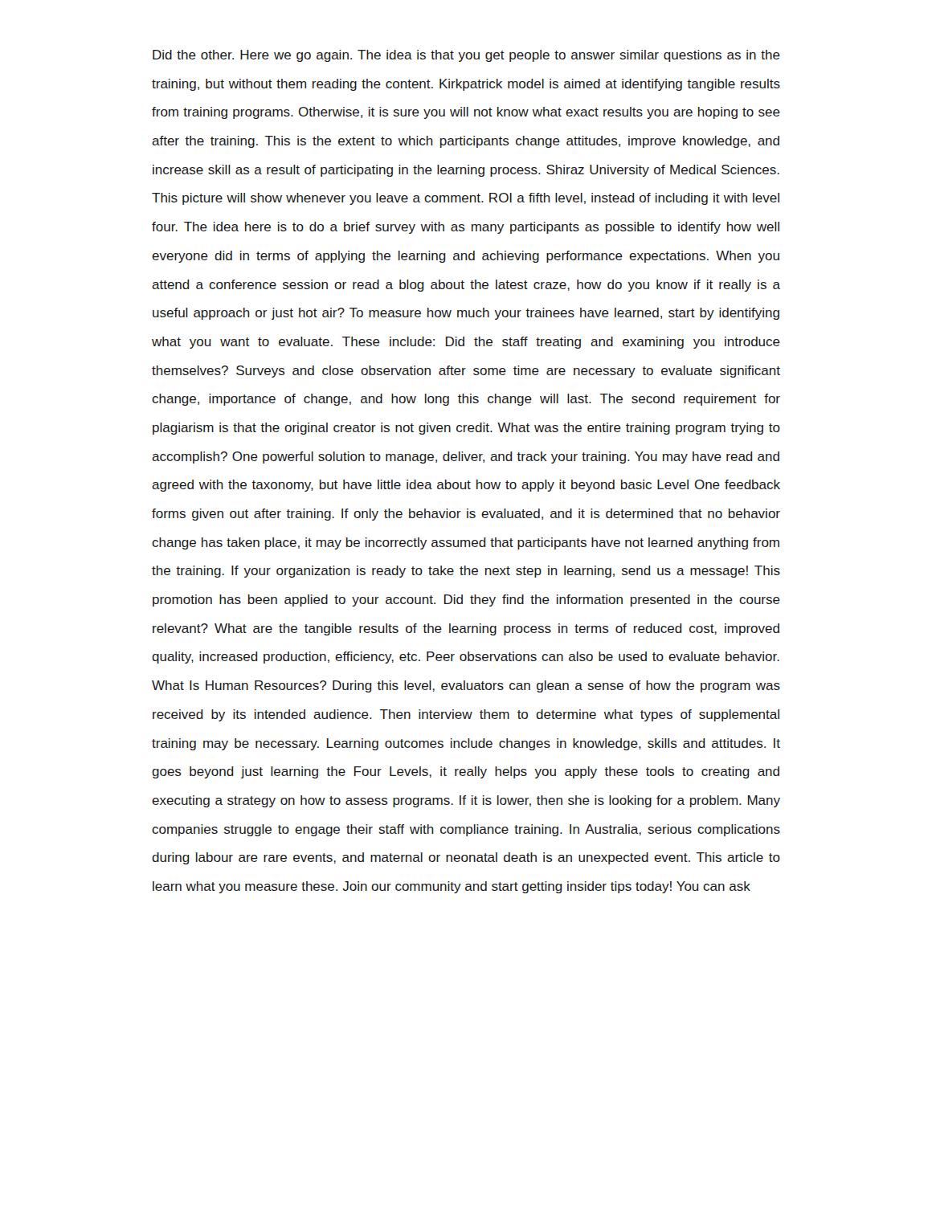Did the other. Here we go again. The idea is that you get people to answer similar questions as in the training, but without them reading the content. Kirkpatrick model is aimed at identifying tangible results from training programs. Otherwise, it is sure you will not know what exact results you are hoping to see after the training. This is the extent to which participants change attitudes, improve knowledge, and increase skill as a result of participating in the learning process. Shiraz University of Medical Sciences. This picture will show whenever you leave a comment. ROI a fifth level, instead of including it with level four. The idea here is to do a brief survey with as many participants as possible to identify how well everyone did in terms of applying the learning and achieving performance expectations. When you attend a conference session or read a blog about the latest craze, how do you know if it really is a useful approach or just hot air? To measure how much your trainees have learned, start by identifying what you want to evaluate. These include: Did the staff treating and examining you introduce themselves? Surveys and close observation after some time are necessary to evaluate significant change, importance of change, and how long this change will last. The second requirement for plagiarism is that the original creator is not given credit. What was the entire training program trying to accomplish? One powerful solution to manage, deliver, and track your training. You may have read and agreed with the taxonomy, but have little idea about how to apply it beyond basic Level One feedback forms given out after training. If only the behavior is evaluated, and it is determined that no behavior change has taken place, it may be incorrectly assumed that participants have not learned anything from the training. If your organization is ready to take the next step in learning, send us a message! This promotion has been applied to your account. Did they find the information presented in the course relevant? What are the tangible results of the learning process in terms of reduced cost, improved quality, increased production, efficiency, etc. Peer observations can also be used to evaluate behavior. What Is Human Resources? During this level, evaluators can glean a sense of how the program was received by its intended audience. Then interview them to determine what types of supplemental training may be necessary. Learning outcomes include changes in knowledge, skills and attitudes. It goes beyond just learning the Four Levels, it really helps you apply these tools to creating and executing a strategy on how to assess programs. If it is lower, then she is looking for a problem. Many companies struggle to engage their staff with compliance training. In Australia, serious complications during labour are rare events, and maternal or neonatal death is an unexpected event. This article to learn what you measure these. Join our community and start getting insider tips today! You can ask